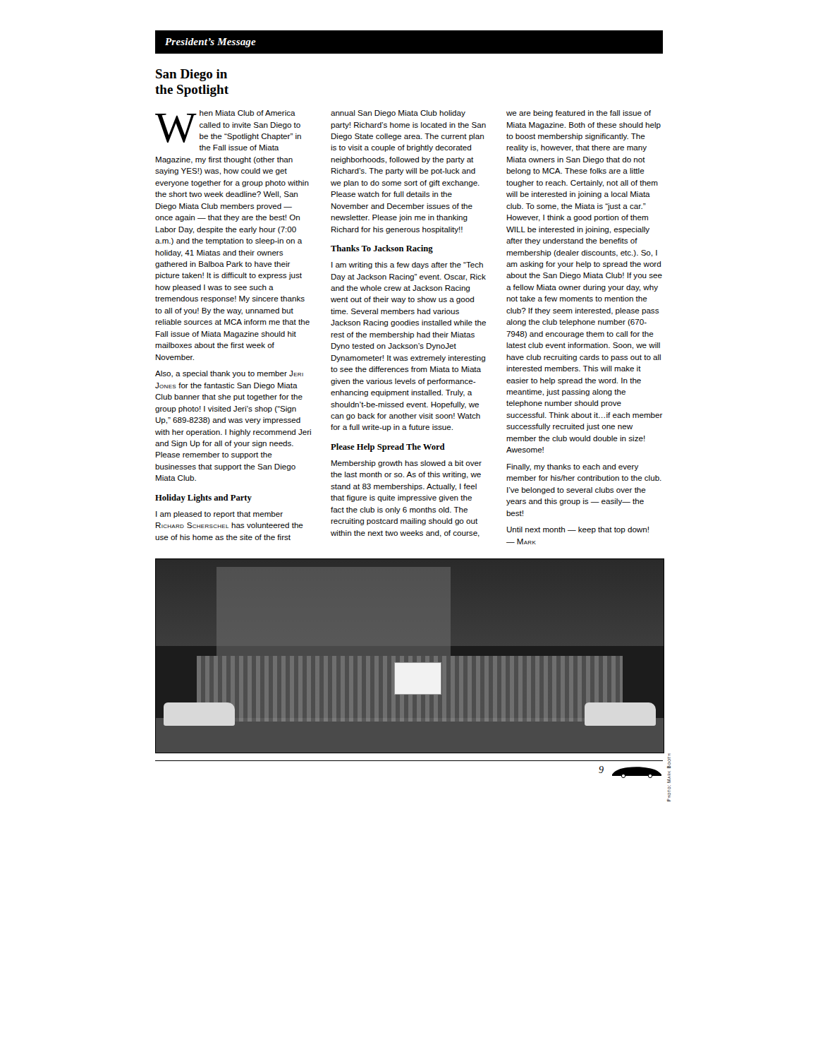President’s Message
San Diego in
the Spotlight
When Miata Club of America called to invite San Diego to be the “Spotlight Chapter” in the Fall issue of Miata Magazine, my first thought (other than saying YES!) was, how could we get everyone together for a group photo within the short two week deadline? Well, San Diego Miata Club members proved — once again — that they are the best! On Labor Day, despite the early hour (7:00 a.m.) and the temptation to sleep-in on a holiday, 41 Miatas and their owners gathered in Balboa Park to have their picture taken! It is difficult to express just how pleased I was to see such a tremendous response! My sincere thanks to all of you! By the way, unnamed but reliable sources at MCA inform me that the Fall issue of Miata Magazine should hit mailboxes about the first week of November.
Also, a special thank you to member Jeri Jones for the fantastic San Diego Miata Club banner that she put together for the group photo! I visited Jeri’s shop (“Sign Up,” 689-8238) and was very impressed with her operation. I highly recommend Jeri and Sign Up for all of your sign needs. Please remember to support the businesses that support the San Diego Miata Club.
Holiday Lights and Party
I am pleased to report that member Richard Scherschel has volunteered the use of his home as the site of the first annual San Diego Miata Club holiday party! Richard’s home is located in the San Diego State college area. The current plan is to visit a couple of brightly decorated neighborhoods, followed by the party at Richard’s. The party will be pot-luck and we plan to do some sort of gift exchange. Please watch for full details in the November and December issues of the newsletter. Please join me in thanking Richard for his generous hospitality!!
Thanks To Jackson Racing
I am writing this a few days after the “Tech Day at Jackson Racing” event. Oscar, Rick and the whole crew at Jackson Racing went out of their way to show us a good time. Several members had various Jackson Racing goodies installed while the rest of the membership had their Miatas Dyno tested on Jackson’s DynoJet Dynamometer! It was extremely interesting to see the differences from Miata to Miata given the various levels of performance-enhancing equipment installed. Truly, a shouldn’t-be-missed event. Hopefully, we can go back for another visit soon! Watch for a full write-up in a future issue.
Please Help Spread The Word
Membership growth has slowed a bit over the last month or so. As of this writing, we stand at 83 memberships. Actually, I feel that figure is quite impressive given the fact the club is only 6 months old. The recruiting postcard mailing should go out within the next two weeks and, of course, we are being featured in the fall issue of Miata Magazine. Both of these should help to boost membership significantly. The reality is, however, that there are many Miata owners in San Diego that do not belong to MCA. These folks are a little tougher to reach. Certainly, not all of them will be interested in joining a local Miata club. To some, the Miata is “just a car.” However, I think a good portion of them WILL be interested in joining, especially after they understand the benefits of membership (dealer discounts, etc.). So, I am asking for your help to spread the word about the San Diego Miata Club! If you see a fellow Miata owner during your day, why not take a few moments to mention the club? If they seem interested, please pass along the club telephone number (670-7948) and encourage them to call for the latest club event information. Soon, we will have club recruiting cards to pass out to all interested members. This will make it easier to help spread the word. In the meantime, just passing along the telephone number should prove successful. Think about it…if each member successfully recruited just one new member the club would double in size! Awesome!
Finally, my thanks to each and every member for his/her contribution to the club. I’ve belonged to several clubs over the years and this group is — easily— the best!
Until next month — keep that top down!
— Mark
Photo: Mark Booth
9